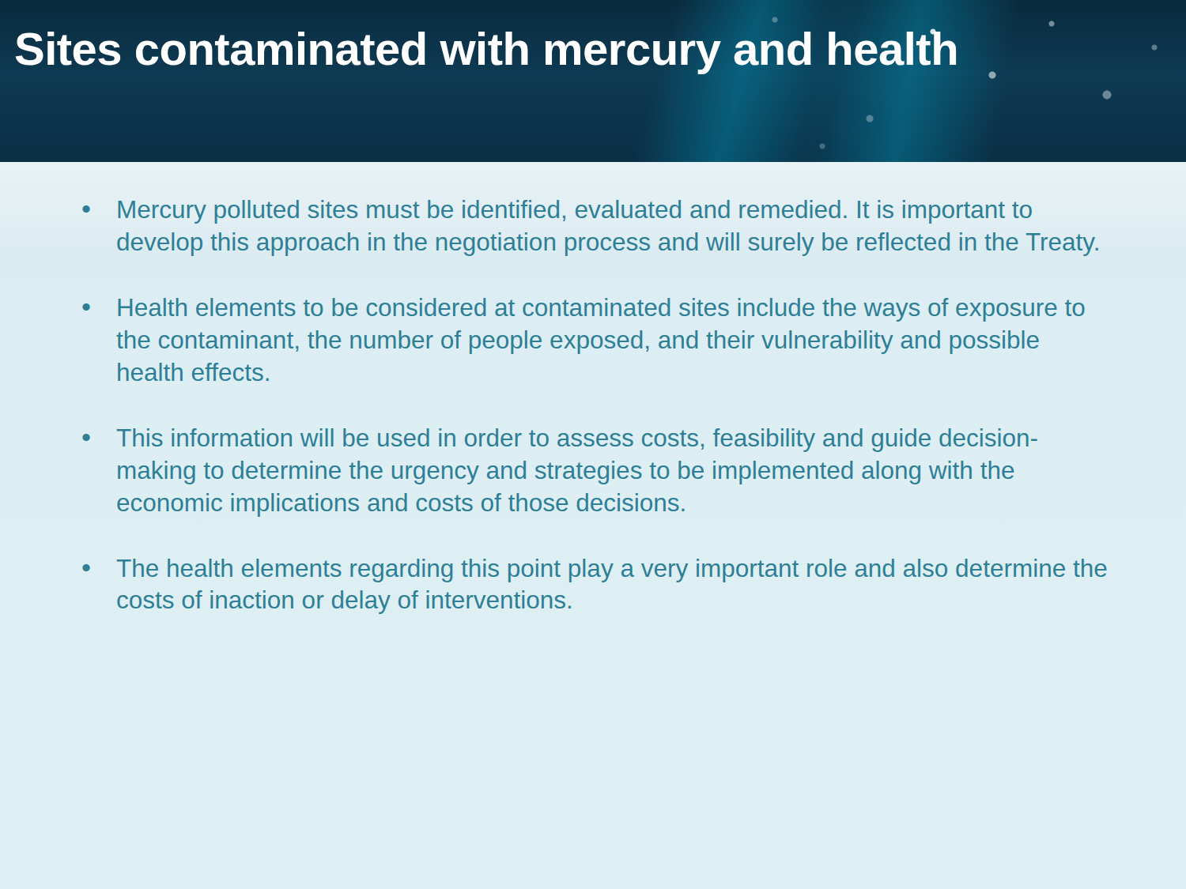Sites contaminated with mercury and health
Mercury polluted sites must be identified, evaluated and remedied. It is important to develop this approach in the negotiation process and will surely be reflected in the Treaty.
Health elements to be considered at contaminated sites include the ways of exposure to the contaminant, the number of people exposed, and their vulnerability and possible health effects.
This information will be used in order to assess costs, feasibility and guide decision-making to determine the urgency and strategies to be implemented along with the economic implications and costs of those decisions.
The health elements regarding this point play a very important role and also determine the costs of inaction or delay of interventions.